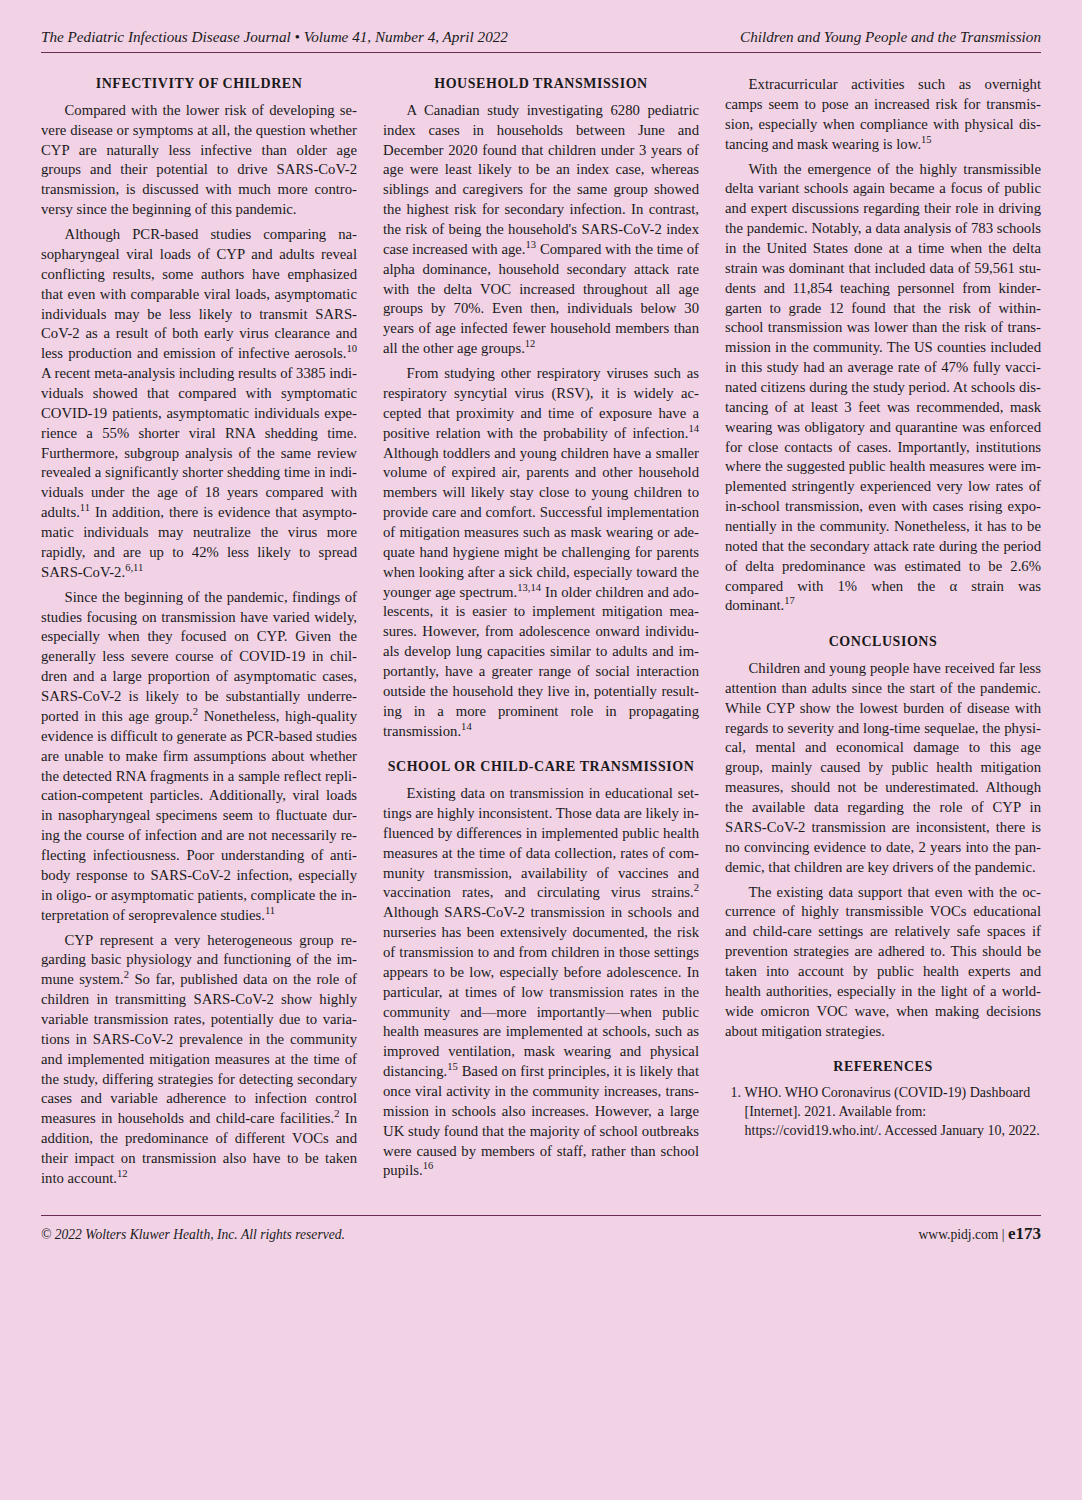The Pediatric Infectious Disease Journal • Volume 41, Number 4, April 2022 Children and Young People and the Transmission
INFECTIVITY OF CHILDREN
Compared with the lower risk of developing severe disease or symptoms at all, the question whether CYP are naturally less infective than older age groups and their potential to drive SARS-CoV-2 transmission, is discussed with much more controversy since the beginning of this pandemic.
Although PCR-based studies comparing nasopharyngeal viral loads of CYP and adults reveal conflicting results, some authors have emphasized that even with comparable viral loads, asymptomatic individuals may be less likely to transmit SARS-CoV-2 as a result of both early virus clearance and less production and emission of infective aerosols.10 A recent meta-analysis including results of 3385 individuals showed that compared with symptomatic COVID-19 patients, asymptomatic individuals experience a 55% shorter viral RNA shedding time. Furthermore, subgroup analysis of the same review revealed a significantly shorter shedding time in individuals under the age of 18 years compared with adults.11 In addition, there is evidence that asymptomatic individuals may neutralize the virus more rapidly, and are up to 42% less likely to spread SARS-CoV-2.6,11
Since the beginning of the pandemic, findings of studies focusing on transmission have varied widely, especially when they focused on CYP. Given the generally less severe course of COVID-19 in children and a large proportion of asymptomatic cases, SARS-CoV-2 is likely to be substantially underreported in this age group.2 Nonetheless, high-quality evidence is difficult to generate as PCR-based studies are unable to make firm assumptions about whether the detected RNA fragments in a sample reflect replication-competent particles. Additionally, viral loads in nasopharyngeal specimens seem to fluctuate during the course of infection and are not necessarily reflecting infectiousness. Poor understanding of antibody response to SARS-CoV-2 infection, especially in oligo- or asymptomatic patients, complicate the interpretation of seroprevalence studies.11
CYP represent a very heterogeneous group regarding basic physiology and functioning of the immune system.2 So far, published data on the role of children in transmitting SARS-CoV-2 show highly variable transmission rates, potentially due to variations in SARS-CoV-2 prevalence in the community and implemented mitigation measures at the time of the study, differing strategies for detecting secondary cases and variable adherence to infection control measures in households and child-care facilities.2 In addition, the predominance of different VOCs and their impact on transmission also have to be taken into account.12
HOUSEHOLD TRANSMISSION
A Canadian study investigating 6280 pediatric index cases in households between June and December 2020 found that children under 3 years of age were least likely to be an index case, whereas siblings and caregivers for the same group showed the highest risk for secondary infection. In contrast, the risk of being the household's SARS-CoV-2 index case increased with age.13 Compared with the time of alpha dominance, household secondary attack rate with the delta VOC increased throughout all age groups by 70%. Even then, individuals below 30 years of age infected fewer household members than all the other age groups.12
From studying other respiratory viruses such as respiratory syncytial virus (RSV), it is widely accepted that proximity and time of exposure have a positive relation with the probability of infection.14 Although toddlers and young children have a smaller volume of expired air, parents and other household members will likely stay close to young children to provide care and comfort. Successful implementation of mitigation measures such as mask wearing or adequate hand hygiene might be challenging for parents when looking after a sick child, especially toward the younger age spectrum.13,14 In older children and adolescents, it is easier to implement mitigation measures. However, from adolescence onward individuals develop lung capacities similar to adults and importantly, have a greater range of social interaction outside the household they live in, potentially resulting in a more prominent role in propagating transmission.14
SCHOOL OR CHILD-CARE TRANSMISSION
Existing data on transmission in educational settings are highly inconsistent. Those data are likely influenced by differences in implemented public health measures at the time of data collection, rates of community transmission, availability of vaccines and vaccination rates, and circulating virus strains.2 Although SARS-CoV-2 transmission in schools and nurseries has been extensively documented, the risk of transmission to and from children in those settings appears to be low, especially before adolescence. In particular, at times of low transmission rates in the community and—more importantly—when public health measures are implemented at schools, such as improved ventilation, mask wearing and physical distancing.15 Based on first principles, it is likely that once viral activity in the community increases, transmission in schools also increases. However, a large UK study found that the majority of school outbreaks were caused by members of staff, rather than school pupils.16
Extracurricular activities such as overnight camps seem to pose an increased risk for transmission, especially when compliance with physical distancing and mask wearing is low.15
With the emergence of the highly transmissible delta variant schools again became a focus of public and expert discussions regarding their role in driving the pandemic. Notably, a data analysis of 783 schools in the United States done at a time when the delta strain was dominant that included data of 59,561 students and 11,854 teaching personnel from kindergarten to grade 12 found that the risk of within-school transmission was lower than the risk of transmission in the community. The US counties included in this study had an average rate of 47% fully vaccinated citizens during the study period. At schools distancing of at least 3 feet was recommended, mask wearing was obligatory and quarantine was enforced for close contacts of cases. Importantly, institutions where the suggested public health measures were implemented stringently experienced very low rates of in-school transmission, even with cases rising exponentially in the community. Nonetheless, it has to be noted that the secondary attack rate during the period of delta predominance was estimated to be 2.6% compared with 1% when the α strain was dominant.17
CONCLUSIONS
Children and young people have received far less attention than adults since the start of the pandemic. While CYP show the lowest burden of disease with regards to severity and long-time sequelae, the physical, mental and economical damage to this age group, mainly caused by public health mitigation measures, should not be underestimated. Although the available data regarding the role of CYP in SARS-CoV-2 transmission are inconsistent, there is no convincing evidence to date, 2 years into the pandemic, that children are key drivers of the pandemic.
The existing data support that even with the occurrence of highly transmissible VOCs educational and child-care settings are relatively safe spaces if prevention strategies are adhered to. This should be taken into account by public health experts and health authorities, especially in the light of a worldwide omicron VOC wave, when making decisions about mitigation strategies.
REFERENCES
WHO. WHO Coronavirus (COVID-19) Dashboard [Internet]. 2021. Available from: https://covid19.who.int/. Accessed January 10, 2022.
© 2022 Wolters Kluwer Health, Inc. All rights reserved. www.pidj.com | e173